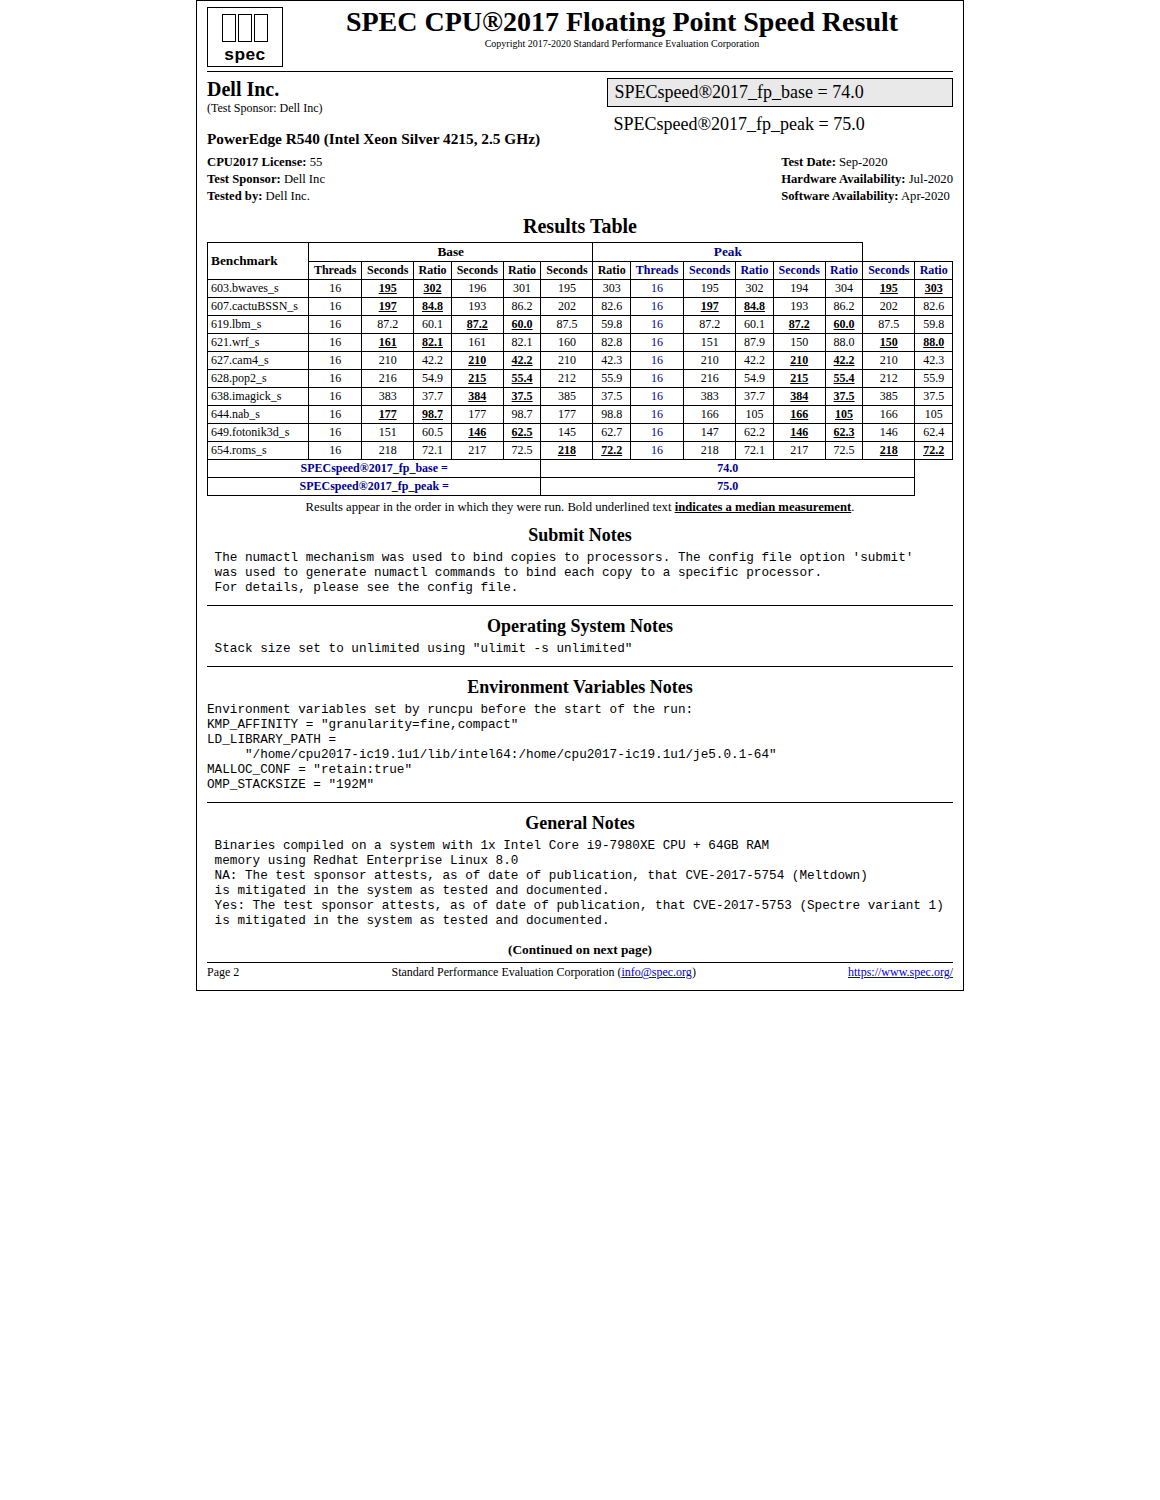spec
SPEC CPU®2017 Floating Point Speed Result
Copyright 2017-2020 Standard Performance Evaluation Corporation
Dell Inc.
(Test Sponsor: Dell Inc)
PowerEdge R540 (Intel Xeon Silver 4215, 2.5 GHz)
SPECspeed®2017_fp_base = 74.0
SPECspeed®2017_fp_peak = 75.0
CPU2017 License: 55
Test Sponsor: Dell Inc
Tested by: Dell Inc.
Test Date: Sep-2020
Hardware Availability: Jul-2020
Software Availability: Apr-2020
Results Table
| Benchmark | Base | Peak |
| --- | --- | --- |
| Threads | Seconds | Ratio | Seconds | Ratio | Seconds | Ratio | Threads | Seconds | Ratio | Seconds | Ratio | Seconds | Ratio |
| 603.bwaves_s | 16 | 195 | 302 | 196 | 301 | 195 | 303 | 16 | 195 | 302 | 194 | 304 | 195 | 303 |
| 607.cactuBSSN_s | 16 | 197 | 84.8 | 193 | 86.2 | 202 | 82.6 | 16 | 197 | 84.8 | 193 | 86.2 | 202 | 82.6 |
| 619.lbm_s | 16 | 87.2 | 60.1 | 87.2 | 60.0 | 87.5 | 59.8 | 16 | 87.2 | 60.1 | 87.2 | 60.0 | 87.5 | 59.8 |
| 621.wrf_s | 16 | 161 | 82.1 | 161 | 82.1 | 160 | 82.8 | 16 | 151 | 87.9 | 150 | 88.0 | 150 | 88.0 |
| 627.cam4_s | 16 | 210 | 42.2 | 210 | 42.2 | 210 | 42.3 | 16 | 210 | 42.2 | 210 | 42.2 | 210 | 42.3 |
| 628.pop2_s | 16 | 216 | 54.9 | 215 | 55.4 | 212 | 55.9 | 16 | 216 | 54.9 | 215 | 55.4 | 212 | 55.9 |
| 638.imagick_s | 16 | 383 | 37.7 | 384 | 37.5 | 385 | 37.5 | 16 | 383 | 37.7 | 384 | 37.5 | 385 | 37.5 |
| 644.nab_s | 16 | 177 | 98.7 | 177 | 98.7 | 177 | 98.8 | 16 | 166 | 105 | 166 | 105 | 166 | 105 |
| 649.fotonik3d_s | 16 | 151 | 60.5 | 146 | 62.5 | 145 | 62.7 | 16 | 147 | 62.2 | 146 | 62.3 | 146 | 62.4 |
| 654.roms_s | 16 | 218 | 72.1 | 217 | 72.5 | 218 | 72.2 | 16 | 218 | 72.1 | 217 | 72.5 | 218 | 72.2 |
| SPECspeed®2017_fp_base = | 74.0 |
| SPECspeed®2017_fp_peak = | 75.0 |
Results appear in the order in which they were run. Bold underlined text indicates a median measurement.
Submit Notes
 The numactl mechanism was used to bind copies to processors. The config file option 'submit'
 was used to generate numactl commands to bind each copy to a specific processor.
 For details, please see the config file.
Operating System Notes
 Stack size set to unlimited using "ulimit -s unlimited"
Environment Variables Notes
Environment variables set by runcpu before the start of the run:
KMP_AFFINITY = "granularity=fine,compact"
LD_LIBRARY_PATH =
     "/home/cpu2017-ic19.1u1/lib/intel64:/home/cpu2017-ic19.1u1/je5.0.1-64"
MALLOC_CONF = "retain:true"
OMP_STACKSIZE = "192M"
General Notes
 Binaries compiled on a system with 1x Intel Core i9-7980XE CPU + 64GB RAM
 memory using Redhat Enterprise Linux 8.0
 NA: The test sponsor attests, as of date of publication, that CVE-2017-5754 (Meltdown)
 is mitigated in the system as tested and documented.
 Yes: The test sponsor attests, as of date of publication, that CVE-2017-5753 (Spectre variant 1)
 is mitigated in the system as tested and documented.
(Continued on next page)
Page 2
Standard Performance Evaluation Corporation (info@spec.org)
https://www.spec.org/